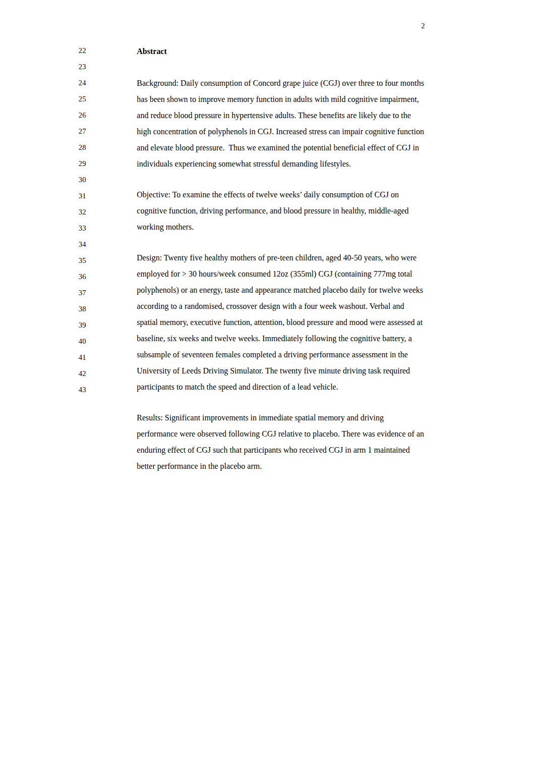2
22
23
24
25
26
27
28
29
30
31
32
33
34
35
36
37
38
39
40
41
42
43
Abstract
Background: Daily consumption of Concord grape juice (CGJ) over three to four months has been shown to improve memory function in adults with mild cognitive impairment, and reduce blood pressure in hypertensive adults. These benefits are likely due to the high concentration of polyphenols in CGJ. Increased stress can impair cognitive function and elevate blood pressure. Thus we examined the potential beneficial effect of CGJ in individuals experiencing somewhat stressful demanding lifestyles.
Objective: To examine the effects of twelve weeks’ daily consumption of CGJ on cognitive function, driving performance, and blood pressure in healthy, middle-aged working mothers.
Design: Twenty five healthy mothers of pre-teen children, aged 40-50 years, who were employed for > 30 hours/week consumed 12oz (355ml) CGJ (containing 777mg total polyphenols) or an energy, taste and appearance matched placebo daily for twelve weeks according to a randomised, crossover design with a four week washout. Verbal and spatial memory, executive function, attention, blood pressure and mood were assessed at baseline, six weeks and twelve weeks. Immediately following the cognitive battery, a subsample of seventeen females completed a driving performance assessment in the University of Leeds Driving Simulator. The twenty five minute driving task required participants to match the speed and direction of a lead vehicle.
Results: Significant improvements in immediate spatial memory and driving performance were observed following CGJ relative to placebo. There was evidence of an enduring effect of CGJ such that participants who received CGJ in arm 1 maintained better performance in the placebo arm.